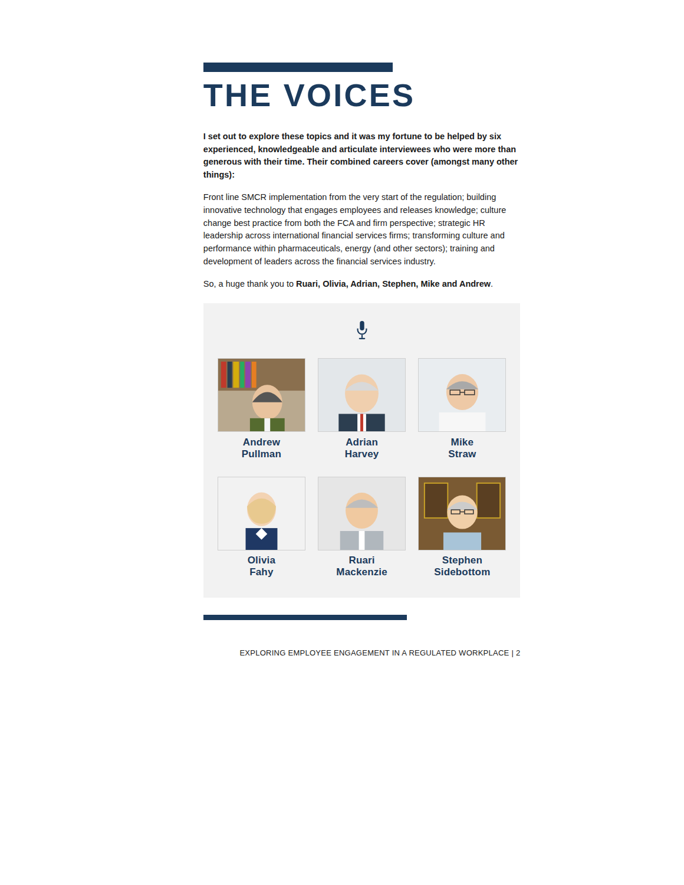THE VOICES
I set out to explore these topics and it was my fortune to be helped by six experienced, knowledgeable and articulate interviewees who were more than generous with their time. Their combined careers cover (amongst many other things):
Front line SMCR implementation from the very start of the regulation; building innovative technology that engages employees and releases knowledge; culture change best practice from both the FCA and firm perspective; strategic HR leadership across international financial services firms; transforming culture and performance within pharmaceuticals, energy (and other sectors); training and development of leaders across the financial services industry.
So, a huge thank you to Ruari, Olivia, Adrian, Stephen, Mike and Andrew.
Andrew
Pullman
Adrian
Harvey
Mike
Straw
Olivia
Fahy
Ruari
Mackenzie
Stephen
Sidebottom
EXPLORING EMPLOYEE ENGAGEMENT IN A REGULATED WORKPLACE | 2